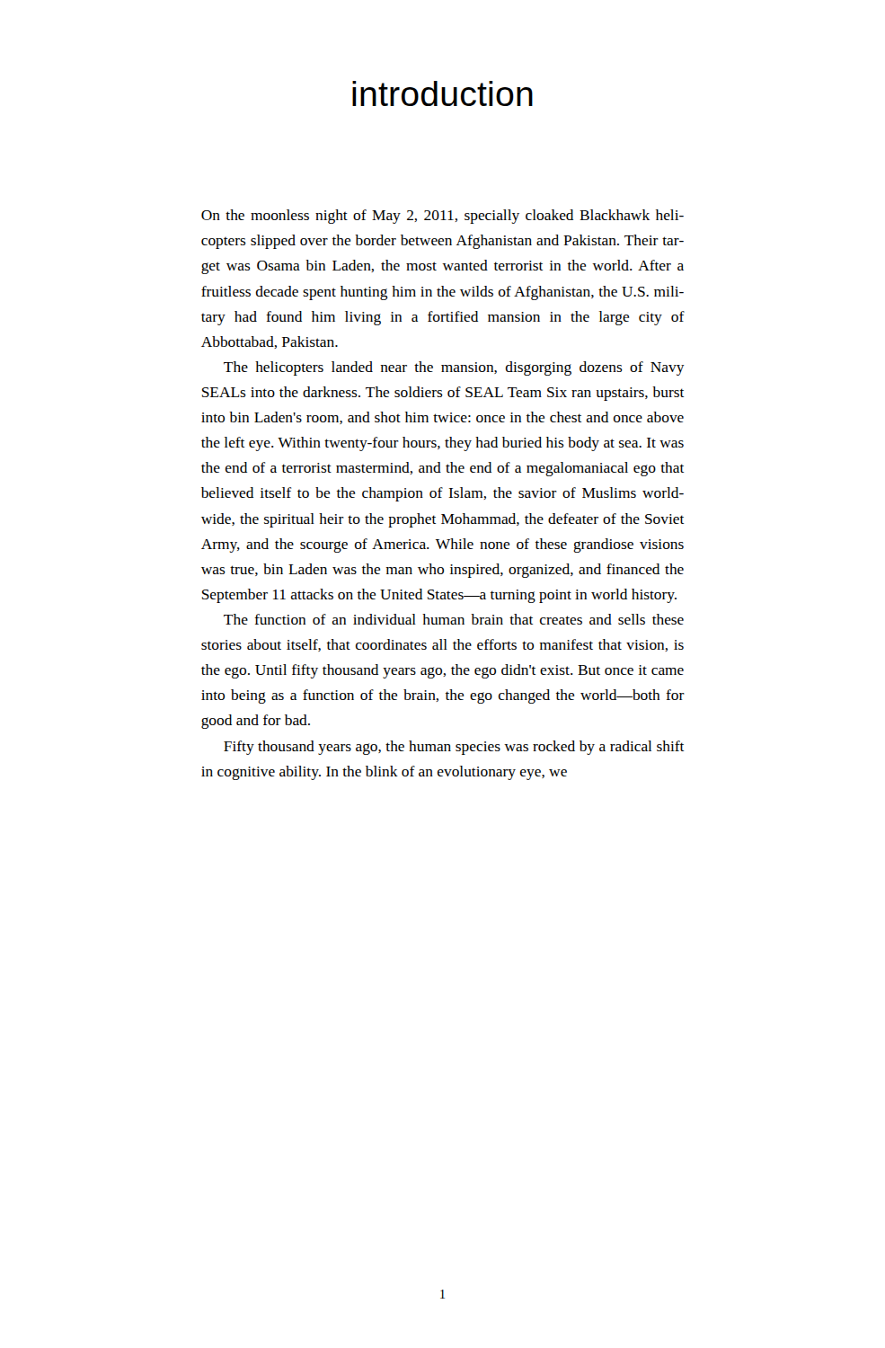introduction
On the moonless night of May 2, 2011, specially cloaked Blackhawk helicopters slipped over the border between Afghanistan and Pakistan. Their target was Osama bin Laden, the most wanted terrorist in the world. After a fruitless decade spent hunting him in the wilds of Afghanistan, the U.S. military had found him living in a fortified mansion in the large city of Abbottabad, Pakistan.
The helicopters landed near the mansion, disgorging dozens of Navy SEALs into the darkness. The soldiers of SEAL Team Six ran upstairs, burst into bin Laden's room, and shot him twice: once in the chest and once above the left eye. Within twenty-four hours, they had buried his body at sea. It was the end of a terrorist mastermind, and the end of a megalomaniacal ego that believed itself to be the champion of Islam, the savior of Muslims worldwide, the spiritual heir to the prophet Mohammad, the defeater of the Soviet Army, and the scourge of America. While none of these grandiose visions was true, bin Laden was the man who inspired, organized, and financed the September 11 attacks on the United States—a turning point in world history.
The function of an individual human brain that creates and sells these stories about itself, that coordinates all the efforts to manifest that vision, is the ego. Until fifty thousand years ago, the ego didn't exist. But once it came into being as a function of the brain, the ego changed the world—both for good and for bad.
Fifty thousand years ago, the human species was rocked by a radical shift in cognitive ability. In the blink of an evolutionary eye, we
1